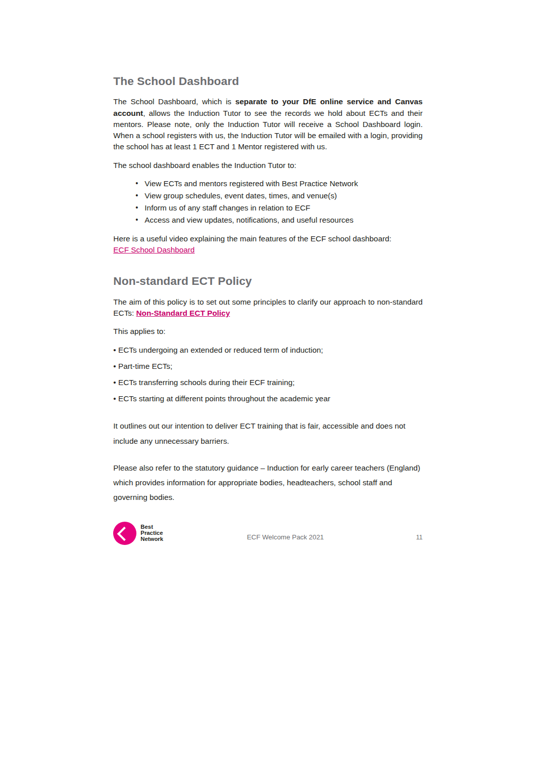The School Dashboard
The School Dashboard, which is separate to your DfE online service and Canvas account, allows the Induction Tutor to see the records we hold about ECTs and their mentors. Please note, only the Induction Tutor will receive a School Dashboard login. When a school registers with us, the Induction Tutor will be emailed with a login, providing the school has at least 1 ECT and 1 Mentor registered with us.
The school dashboard enables the Induction Tutor to:
View ECTs and mentors registered with Best Practice Network
View group schedules, event dates, times, and venue(s)
Inform us of any staff changes in relation to ECF
Access and view updates, notifications, and useful resources
Here is a useful video explaining the main features of the ECF school dashboard:
ECF School Dashboard
Non-standard ECT Policy
The aim of this policy is to set out some principles to clarify our approach to non-standard ECTs: Non-Standard ECT Policy
This applies to:
• ECTs undergoing an extended or reduced term of induction;
• Part-time ECTs;
• ECTs transferring schools during their ECF training;
• ECTs starting at different points throughout the academic year
It outlines out our intention to deliver ECT training that is fair, accessible and does not include any unnecessary barriers.
Please also refer to the statutory guidance – Induction for early career teachers (England) which provides information for appropriate bodies, headteachers, school staff and governing bodies.
Best
Practice
Network
ECF Welcome Pack 2021
11